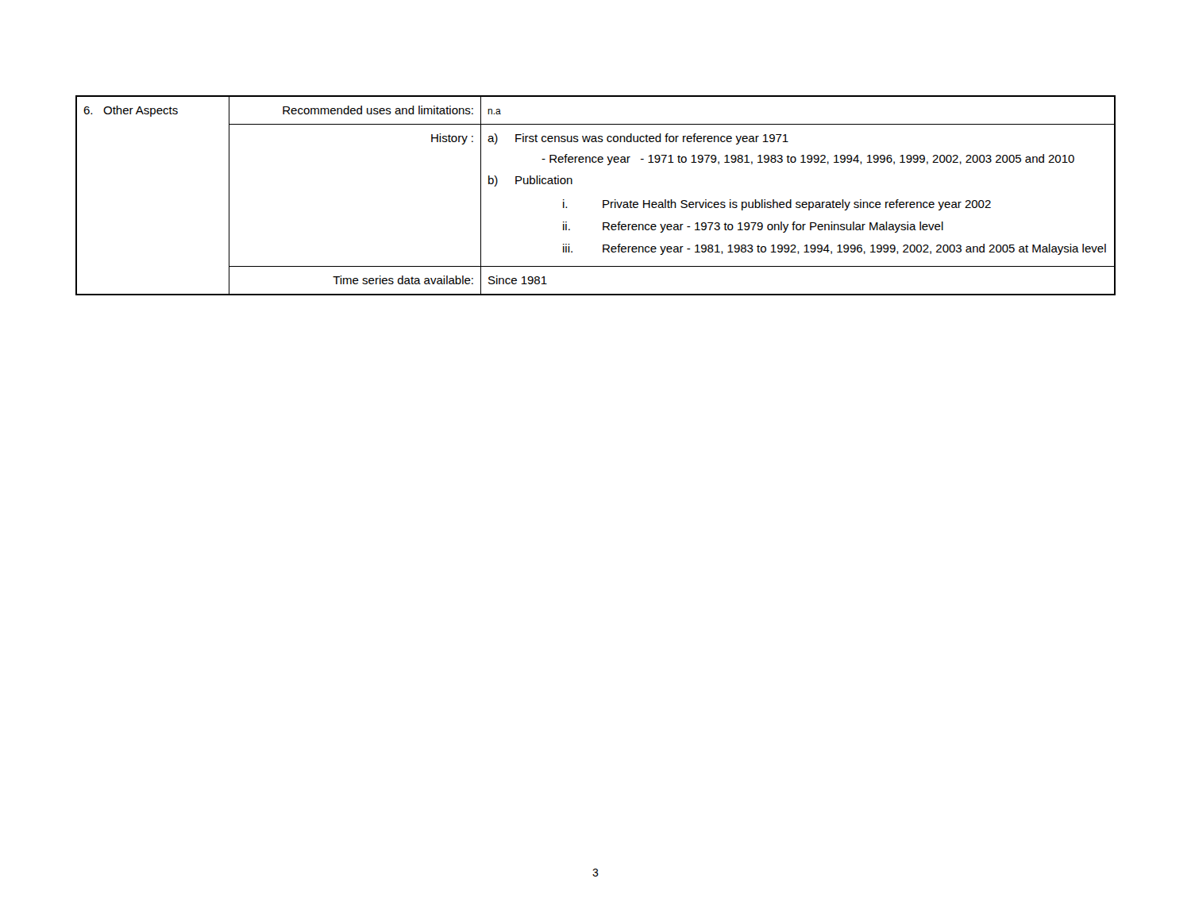| 6. Other Aspects | Recommended uses and limitations: | n.a |
| History : | a) First census was conducted for reference year 1971 - Reference year - 1971 to 1979, 1981, 1983 to 1992, 1994, 1996, 1999, 2002, 2003 2005 and 2010 b) Publication i. Private Health Services is published separately since reference year 2002 ii. Reference year - 1973 to 1979 only for Peninsular Malaysia level iii. Reference year - 1981, 1983 to 1992, 1994, 1996, 1999, 2002, 2003 and 2005 at Malaysia level |
| Time series data available: | Since 1981 |
3